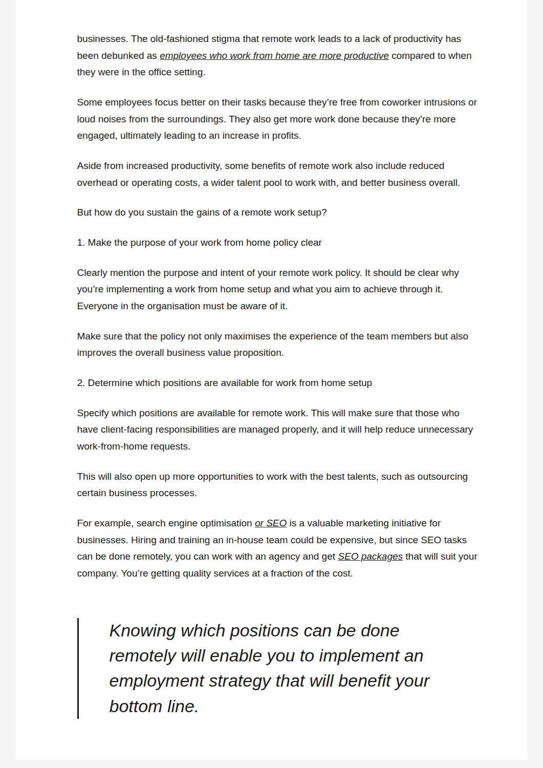businesses. The old-fashioned stigma that remote work leads to a lack of productivity has been debunked as employees who work from home are more productive compared to when they were in the office setting.
Some employees focus better on their tasks because they’re free from coworker intrusions or loud noises from the surroundings. They also get more work done because they’re more engaged, ultimately leading to an increase in profits.
Aside from increased productivity, some benefits of remote work also include reduced overhead or operating costs, a wider talent pool to work with, and better business overall.
But how do you sustain the gains of a remote work setup?
1. Make the purpose of your work from home policy clear
Clearly mention the purpose and intent of your remote work policy. It should be clear why you’re implementing a work from home setup and what you aim to achieve through it. Everyone in the organisation must be aware of it.
Make sure that the policy not only maximises the experience of the team members but also improves the overall business value proposition.
2. Determine which positions are available for work from home setup
Specify which positions are available for remote work. This will make sure that those who have client-facing responsibilities are managed properly, and it will help reduce unnecessary work-from-home requests.
This will also open up more opportunities to work with the best talents, such as outsourcing certain business processes.
For example, search engine optimisation or SEO is a valuable marketing initiative for businesses. Hiring and training an in-house team could be expensive, but since SEO tasks can be done remotely, you can work with an agency and get SEO packages that will suit your company. You’re getting quality services at a fraction of the cost.
Knowing which positions can be done remotely will enable you to implement an employment strategy that will benefit your bottom line.